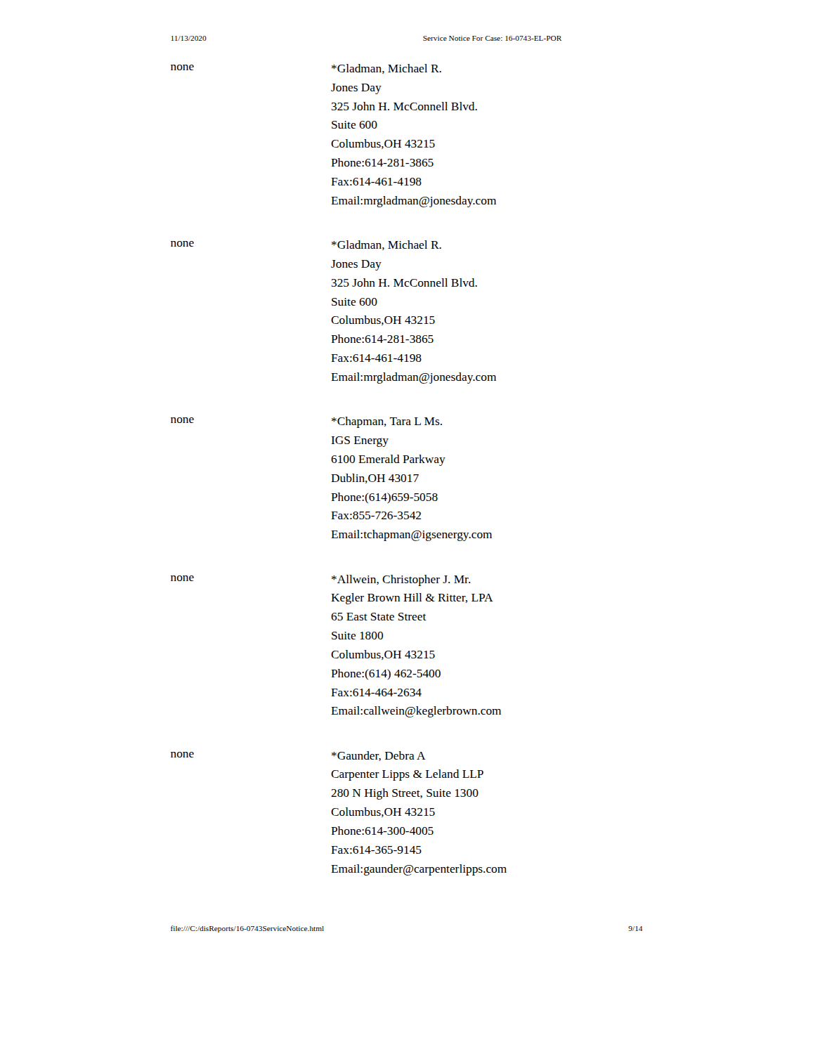11/13/2020
Service Notice For Case: 16-0743-EL-POR
| none | *Gladman, Michael R. Jones Day 325 John H. McConnell Blvd. Suite 600 Columbus,OH 43215 Phone:614-281-3865 Fax:614-461-4198 Email:mrgladman@jonesday.com |
| none | *Gladman, Michael R. Jones Day 325 John H. McConnell Blvd. Suite 600 Columbus,OH 43215 Phone:614-281-3865 Fax:614-461-4198 Email:mrgladman@jonesday.com |
| none | *Chapman, Tara L Ms. IGS Energy 6100 Emerald Parkway Dublin,OH 43017 Phone:(614)659-5058 Fax:855-726-3542 Email:tchapman@igsenergy.com |
| none | *Allwein, Christopher J. Mr. Kegler Brown Hill & Ritter, LPA 65 East State Street Suite 1800 Columbus,OH 43215 Phone:(614) 462-5400 Fax:614-464-2634 Email:callwein@keglerbrown.com |
| none | *Gaunder, Debra A Carpenter Lipps & Leland LLP 280 N High Street, Suite 1300 Columbus,OH 43215 Phone:614-300-4005 Fax:614-365-9145 Email:gaunder@carpenterlipps.com |
file:///C:/disReports/16-0743ServiceNotice.html
9/14